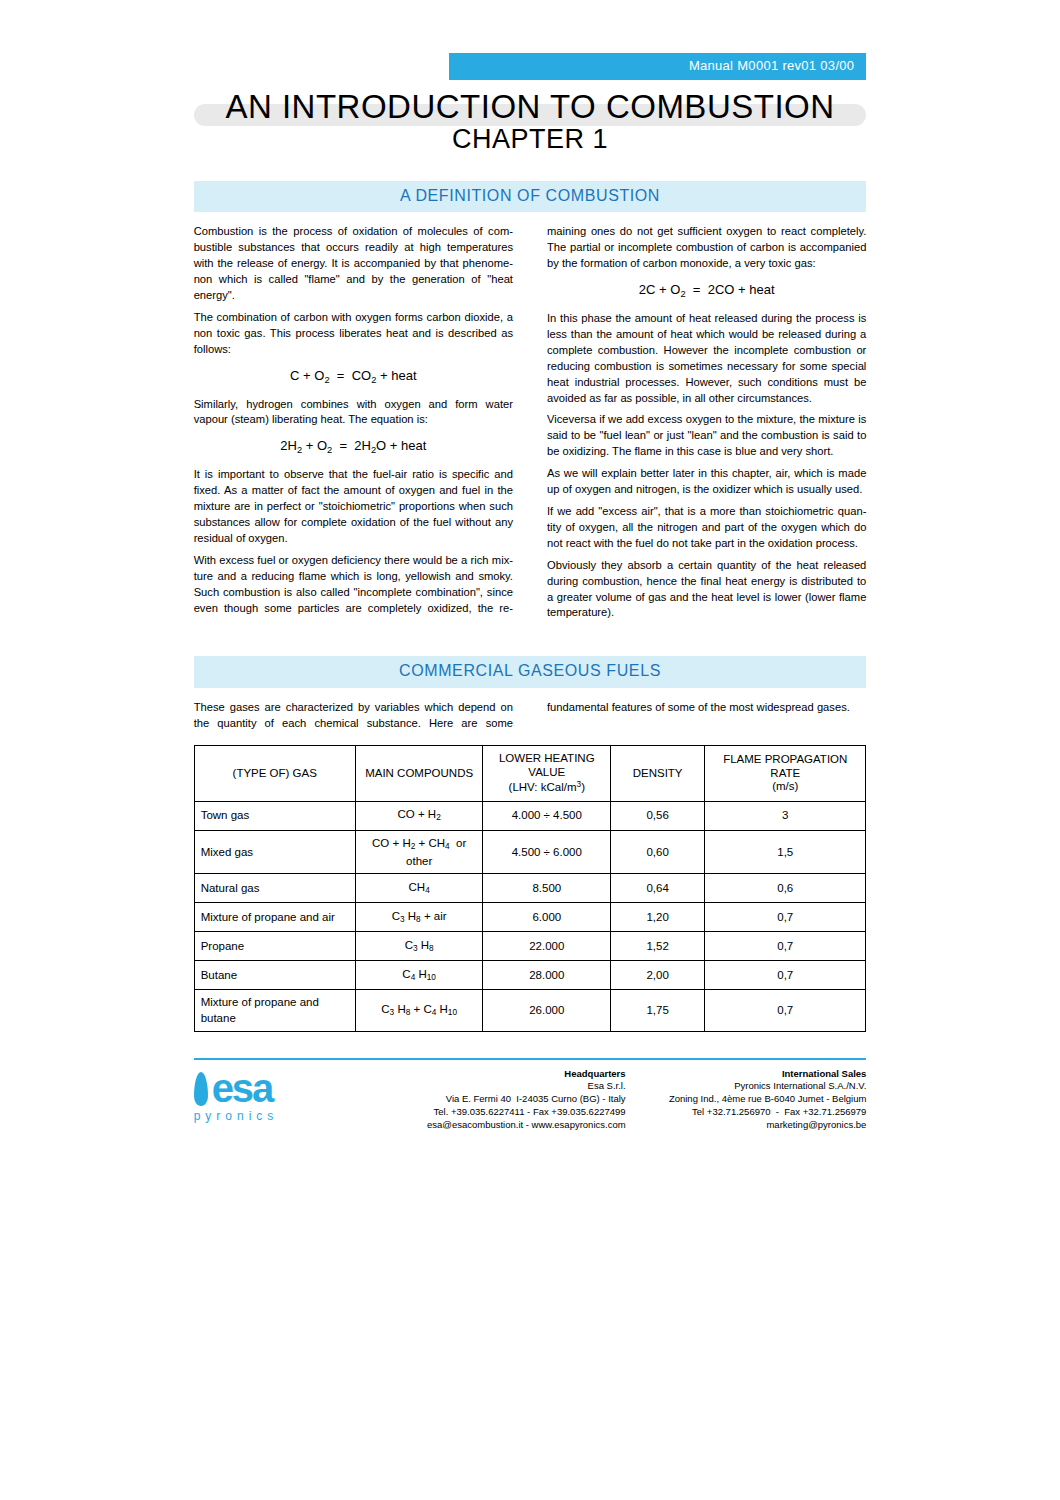Manual M0001 rev01 03/00
AN INTRODUCTION TO COMBUSTION
CHAPTER 1
A DEFINITION OF COMBUSTION
Combustion is the process of oxidation of molecules of combustible substances that occurs readily at high temperatures with the release of energy. It is accompanied by that phenomenon which is called "flame" and by the generation of "heat energy".
The combination of carbon with oxygen forms carbon dioxide, a non toxic gas. This process liberates heat and is described as follows:
C + O2 = CO2 + heat
Similarly, hydrogen combines with oxygen and form water vapour (steam) liberating heat. The equation is:
2H2 + O2 = 2H2O + heat
It is important to observe that the fuel-air ratio is specific and fixed. As a matter of fact the amount of oxygen and fuel in the mixture are in perfect or "stoichiometric" proportions when such substances allow for complete oxidation of the fuel without any residual of oxygen.
With excess fuel or oxygen deficiency there would be a rich mixture and a reducing flame which is long, yellowish and smoky. Such combustion is also called "incomplete combination", since even though some particles are completely oxidized, the remaining ones do not get sufficient oxygen to react completely. The partial or incomplete combustion of carbon is accompanied by the formation of carbon monoxide, a very toxic gas:
2C + O2 = 2CO + heat
In this phase the amount of heat released during the process is less than the amount of heat which would be released during a complete combustion. However the incomplete combustion or reducing combustion is sometimes necessary for some special heat industrial processes. However, such conditions must be avoided as far as possible, in all other circumstances.
Viceversa if we add excess oxygen to the mixture, the mixture is said to be "fuel lean" or just "lean" and the combustion is said to be oxidizing. The flame in this case is blue and very short.
As we will explain better later in this chapter, air, which is made up of oxygen and nitrogen, is the oxidizer which is usually used.
If we add "excess air", that is a more than stoichiometric quantity of oxygen, all the nitrogen and part of the oxygen which do not react with the fuel do not take part in the oxidation process.
Obviously they absorb a certain quantity of the heat released during combustion, hence the final heat energy is distributed to a greater volume of gas and the heat level is lower (lower flame temperature).
COMMERCIAL GASEOUS FUELS
These gases are characterized by variables which depend on the quantity of each chemical substance. Here are some fundamental features of some of the most widespread gases.
| (TYPE OF) GAS | MAIN COMPOUNDS | LOWER HEATING VALUE (LHV: kCal/m 3 ) | DENSITY | FLAME PROPAGATION RATE (m/s) |
| --- | --- | --- | --- | --- |
| Town gas | CO + H 2 | 4.000 ÷ 4.500 | 0,56 | 3 |
| Mixed gas | CO + H 2 + CH 4 or other | 4.500 ÷ 6.000 | 0,60 | 1,5 |
| Natural gas | CH 4 | 8.500 | 0,64 | 0,6 |
| Mixture of propane and air | C 3 H 8 + air | 6.000 | 1,20 | 0,7 |
| Propane | C 3 H 8 | 22.000 | 1,52 | 0,7 |
| Butane | C 4 H 10 | 28.000 | 2,00 | 0,7 |
| Mixture of propane and butane | C 3 H 8 + C 4 H 10 | 26.000 | 1,75 | 0,7 |
esa
pyronics
Headquarters
Esa S.r.l.
Via E. Fermi 40 I-24035 Curno (BG) - Italy
Tel. +39.035.6227411 - Fax +39.035.6227499
esa@esacombustion.it - www.esapyronics.com
International Sales
Pyronics International S.A./N.V.
Zoning Ind., 4ème rue B-6040 Jumet - Belgium
Tel +32.71.256970 - Fax +32.71.256979
marketing@pyronics.be